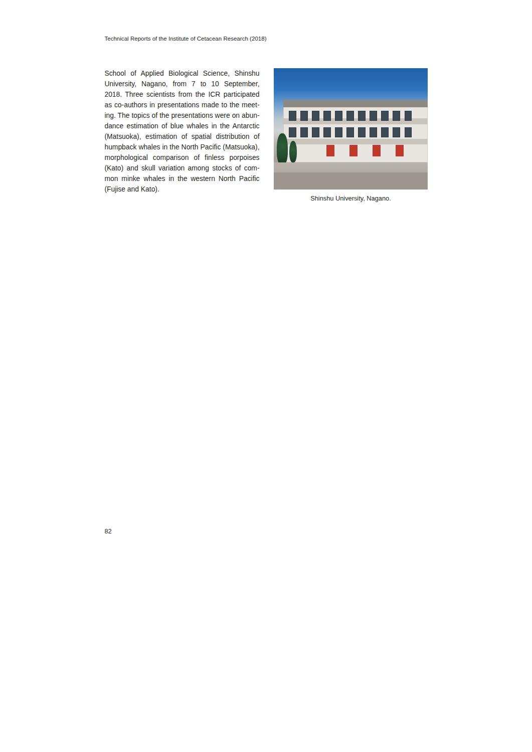Technical Reports of the Institute of Cetacean Research (2018)
School of Applied Biological Science, Shinshu University, Nagano, from 7 to 10 September, 2018. Three scientists from the ICR participated as co-authors in presentations made to the meeting. The topics of the presentations were on abundance estimation of blue whales in the Antarctic (Matsuoka), estimation of spatial distribution of humpback whales in the North Pacific (Matsuoka), morphological comparison of finless porpoises (Kato) and skull variation among stocks of common minke whales in the western North Pacific (Fujise and Kato).
Shinshu University, Nagano.
82